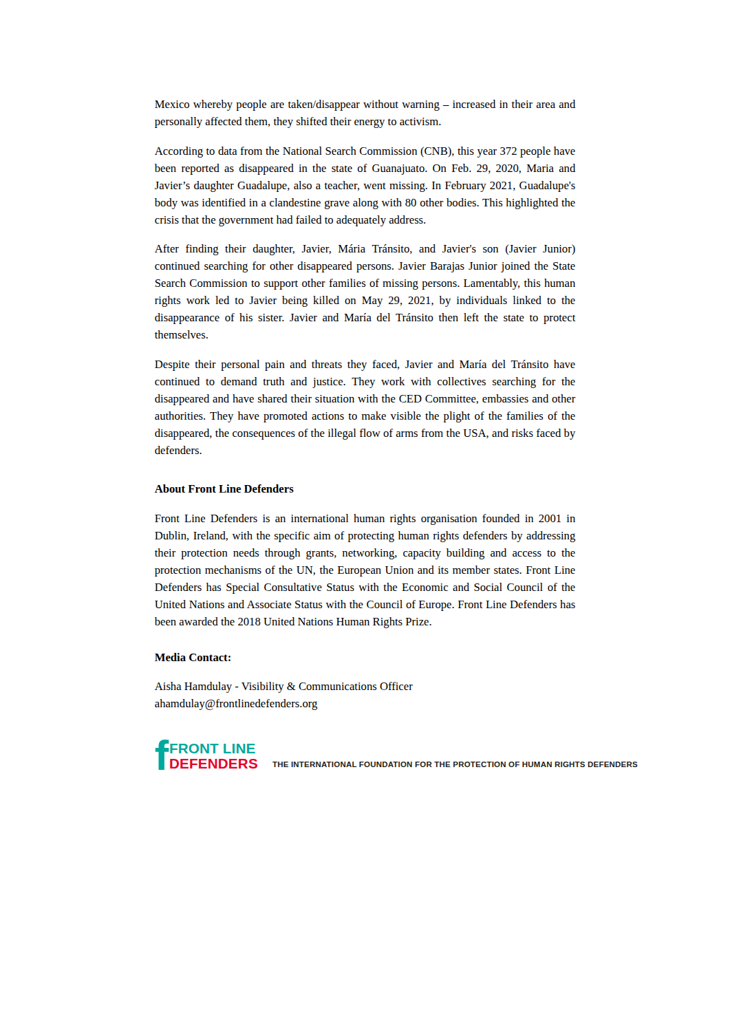Mexico whereby people are taken/disappear without warning – increased in their area and personally affected them, they shifted their energy to activism.
According to data from the National Search Commission (CNB), this year 372 people have been reported as disappeared in the state of Guanajuato. On Feb. 29, 2020, Maria and Javier’s daughter Guadalupe, also a teacher, went missing. In February 2021, Guadalupe's body was identified in a clandestine grave along with 80 other bodies. This highlighted the crisis that the government had failed to adequately address.
After finding their daughter, Javier, Mária Tránsito, and Javier's son (Javier Junior) continued searching for other disappeared persons. Javier Barajas Junior joined the State Search Commission to support other families of missing persons. Lamentably, this human rights work led to Javier being killed on May 29, 2021, by individuals linked to the disappearance of his sister. Javier and María del Tránsito then left the state to protect themselves.
Despite their personal pain and threats they faced, Javier and María del Tránsito have continued to demand truth and justice. They work with collectives searching for the disappeared and have shared their situation with the CED Committee, embassies and other authorities. They have promoted actions to make visible the plight of the families of the disappeared, the consequences of the illegal flow of arms from the USA, and risks faced by defenders.
About Front Line Defenders
Front Line Defenders is an international human rights organisation founded in 2001 in Dublin, Ireland, with the specific aim of protecting human rights defenders by addressing their protection needs through grants, networking, capacity building and access to the protection mechanisms of the UN, the European Union and its member states. Front Line Defenders has Special Consultative Status with the Economic and Social Council of the United Nations and Associate Status with the Council of Europe. Front Line Defenders has been awarded the 2018 United Nations Human Rights Prize.
Media Contact:
Aisha Hamdulay - Visibility & Communications Officer
ahamdulay@frontlinedefenders.org
f FRONT LINE DEFENDERS
THE INTERNATIONAL FOUNDATION FOR THE PROTECTION OF HUMAN RIGHTS DEFENDERS